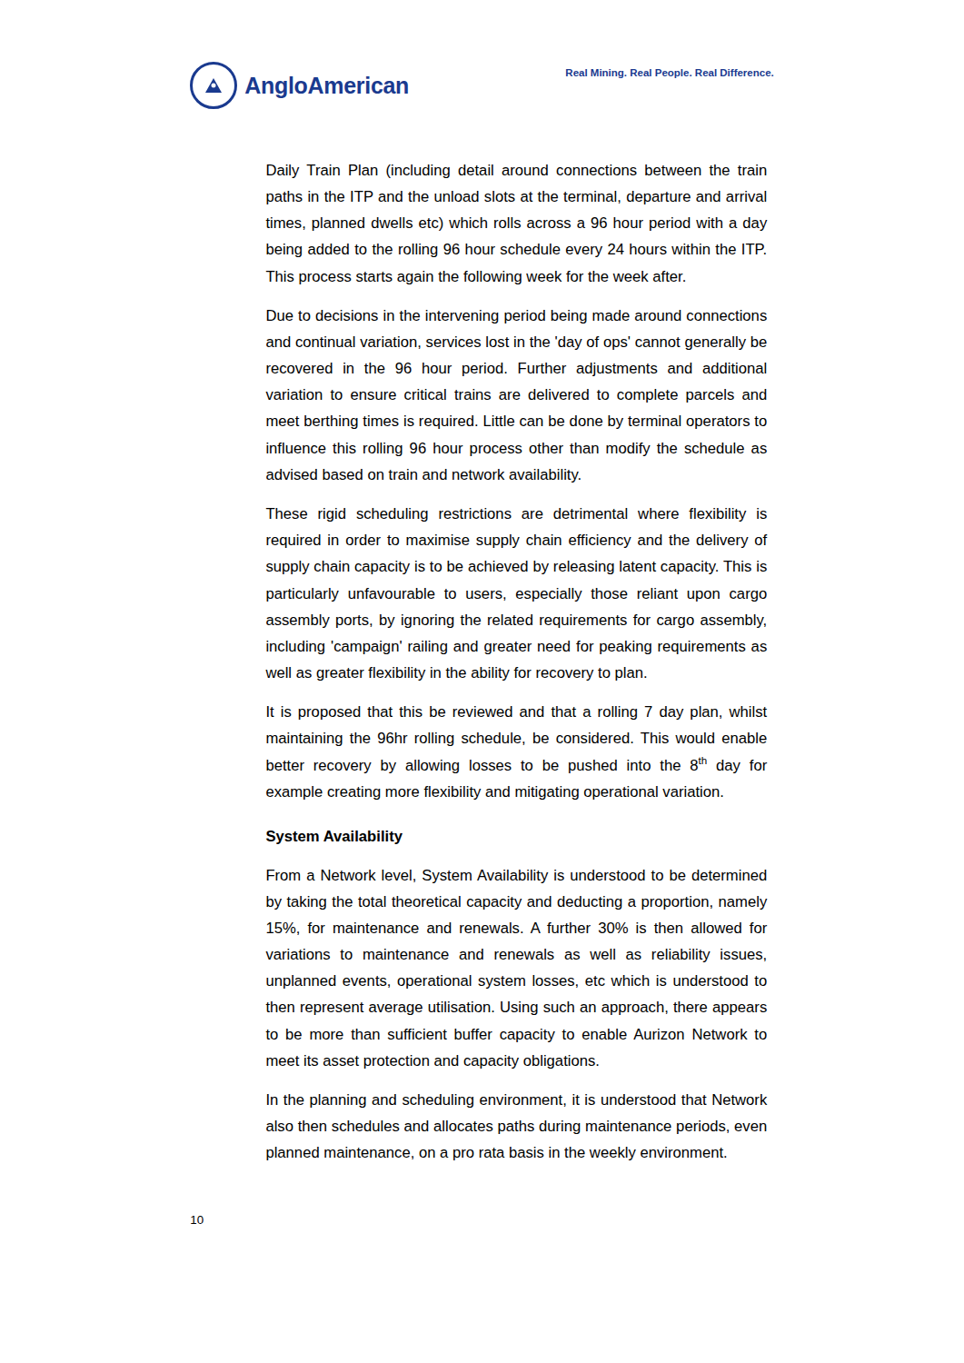AngloAmerican
Real Mining. Real People. Real Difference.
Daily Train Plan (including detail around connections between the train paths in the ITP and the unload slots at the terminal, departure and arrival times, planned dwells etc) which rolls across a 96 hour period with a day being added to the rolling 96 hour schedule every 24 hours within the ITP. This process starts again the following week for the week after.
Due to decisions in the intervening period being made around connections and continual variation, services lost in the 'day of ops' cannot generally be recovered in the 96 hour period. Further adjustments and additional variation to ensure critical trains are delivered to complete parcels and meet berthing times is required. Little can be done by terminal operators to influence this rolling 96 hour process other than modify the schedule as advised based on train and network availability.
These rigid scheduling restrictions are detrimental where flexibility is required in order to maximise supply chain efficiency and the delivery of supply chain capacity is to be achieved by releasing latent capacity. This is particularly unfavourable to users, especially those reliant upon cargo assembly ports, by ignoring the related requirements for cargo assembly, including 'campaign' railing and greater need for peaking requirements as well as greater flexibility in the ability for recovery to plan.
It is proposed that this be reviewed and that a rolling 7 day plan, whilst maintaining the 96hr rolling schedule, be considered. This would enable better recovery by allowing losses to be pushed into the 8th day for example creating more flexibility and mitigating operational variation.
System Availability
From a Network level, System Availability is understood to be determined by taking the total theoretical capacity and deducting a proportion, namely 15%, for maintenance and renewals. A further 30% is then allowed for variations to maintenance and renewals as well as reliability issues, unplanned events, operational system losses, etc which is understood to then represent average utilisation. Using such an approach, there appears to be more than sufficient buffer capacity to enable Aurizon Network to meet its asset protection and capacity obligations.
In the planning and scheduling environment, it is understood that Network also then schedules and allocates paths during maintenance periods, even planned maintenance, on a pro rata basis in the weekly environment.
10